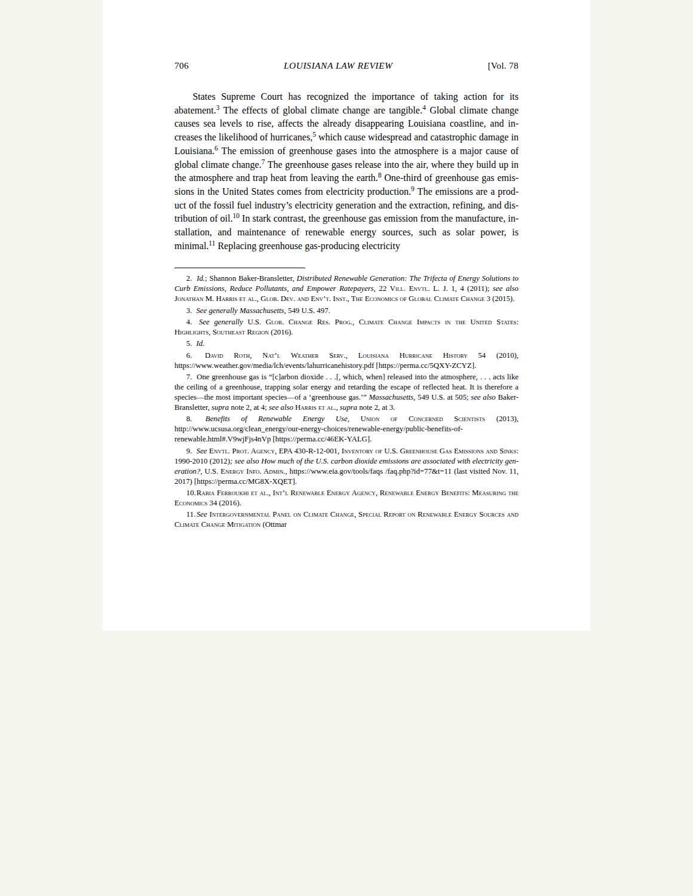706 LOUISIANA LAW REVIEW [Vol. 78
States Supreme Court has recognized the importance of taking action for its abatement.3 The effects of global climate change are tangible.4 Global climate change causes sea levels to rise, affects the already disappearing Louisiana coastline, and increases the likelihood of hurricanes,5 which cause widespread and catastrophic damage in Louisiana.6 The emission of greenhouse gases into the atmosphere is a major cause of global climate change.7 The greenhouse gases release into the air, where they build up in the atmosphere and trap heat from leaving the earth.8 One-third of greenhouse gas emissions in the United States comes from electricity production.9 The emissions are a product of the fossil fuel industry’s electricity generation and the extraction, refining, and distribution of oil.10 In stark contrast, the greenhouse gas emission from the manufacture, installation, and maintenance of renewable energy sources, such as solar power, is minimal.11 Replacing greenhouse gas-producing electricity
2. Id.; Shannon Baker-Bransletter, Distributed Renewable Generation: The Trifecta of Energy Solutions to Curb Emissions, Reduce Pollutants, and Empower Ratepayers, 22 Vill. Envtl. L. J. 1, 4 (2011); see also Jonathan M. Harris et al., Glob. Dev. and Env’t. Inst., The Economics of Global Climate Change 3 (2015).
3. See generally Massachusetts, 549 U.S. 497.
4. See generally U.S. Glob. Change Res. Prog., Climate Change Impacts in the United States: Highlights, Southeast Region (2016).
5. Id.
6. David Roth, Nat’l Weather Serv., Louisiana Hurricane History 54 (2010), https://www.weather.gov/media/lch/events/lahurricanehistory.pdf [https://perma.cc/5QXY-ZCYZ].
7. One greenhouse gas is “[c]arbon dioxide . . .[, which, when] released into the atmosphere, . . . acts like the ceiling of a greenhouse, trapping solar energy and retarding the escape of reflected heat. It is therefore a species—the most important species—of a ‘greenhouse gas.’” Massachusetts, 549 U.S. at 505; see also Baker-Bransletter, supra note 2, at 4; see also Harris et al., supra note 2, at 3.
8. Benefits of Renewable Energy Use, Union of Concerned Scientists (2013), http://www.ucsusa.org/clean_energy/our-energy-choices/renewable-energy/public-benefits-of-renewable.html#.V9wjFjs4nVp [https://perma.cc/46EK-YALG].
9. See Envtl. Prot. Agency, EPA 430-R-12-001, Inventory of U.S. Greenhouse Gas Emissions and Sinks: 1990-2010 (2012); see also How much of the U.S. carbon dioxide emissions are associated with electricity generation?, U.S. Energy Info. Admin., https://www.eia.gov/tools/faqs /faq.php?id=77&t=11 (last visited Nov. 11, 2017) [https://perma.cc/MG8X-XQET].
10. Rabia Ferroukhi et al., Int’l Renewable Energy Agency, Renewable Energy Benefits: Measuring the Economics 34 (2016).
11. See Intergovernmental Panel on Climate Change, Special Report on Renewable Energy Sources and Climate Change Mitigation (Ottmar